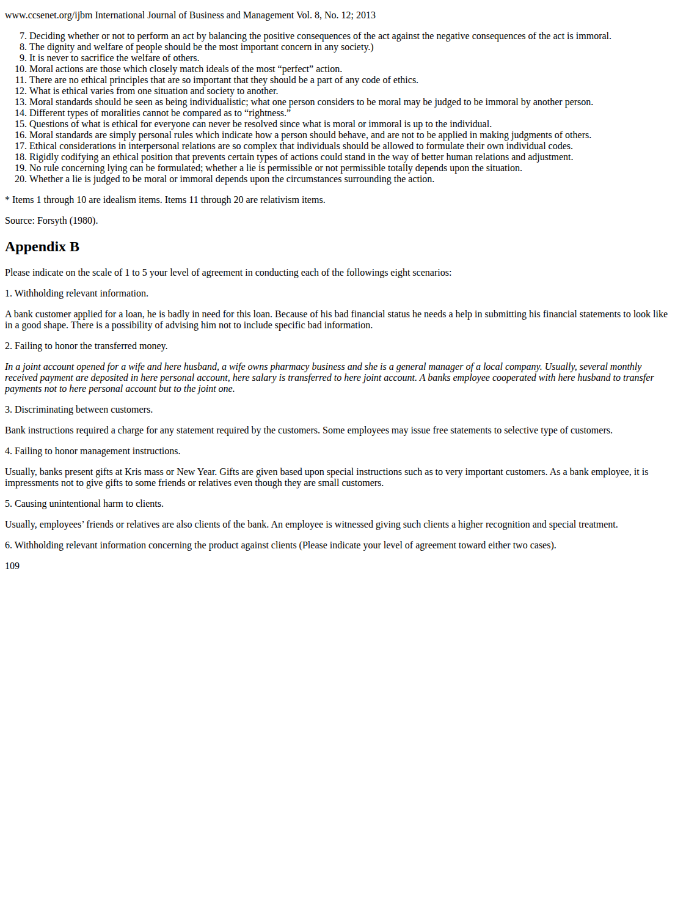www.ccsenet.org/ijbm International Journal of Business and Management Vol. 8, No. 12; 2013
Deciding whether or not to perform an act by balancing the positive consequences of the act against the negative consequences of the act is immoral.
The dignity and welfare of people should be the most important concern in any society.)
It is never to sacrifice the welfare of others.
Moral actions are those which closely match ideals of the most “perfect” action.
There are no ethical principles that are so important that they should be a part of any code of ethics.
What is ethical varies from one situation and society to another.
Moral standards should be seen as being individualistic; what one person considers to be moral may be judged to be immoral by another person.
Different types of moralities cannot be compared as to “rightness.”
Questions of what is ethical for everyone can never be resolved since what is moral or immoral is up to the individual.
Moral standards are simply personal rules which indicate how a person should behave, and are not to be applied in making judgments of others.
Ethical considerations in interpersonal relations are so complex that individuals should be allowed to formulate their own individual codes.
Rigidly codifying an ethical position that prevents certain types of actions could stand in the way of better human relations and adjustment.
No rule concerning lying can be formulated; whether a lie is permissible or not permissible totally depends upon the situation.
Whether a lie is judged to be moral or immoral depends upon the circumstances surrounding the action.
* Items 1 through 10 are idealism items. Items 11 through 20 are relativism items.
Source: Forsyth (1980).
Appendix B
Please indicate on the scale of 1 to 5 your level of agreement in conducting each of the followings eight scenarios:
1. Withholding relevant information.
A bank customer applied for a loan, he is badly in need for this loan. Because of his bad financial status he needs a help in submitting his financial statements to look like in a good shape. There is a possibility of advising him not to include specific bad information.
2. Failing to honor the transferred money.
In a joint account opened for a wife and here husband, a wife owns pharmacy business and she is a general manager of a local company. Usually, several monthly received payment are deposited in here personal account, here salary is transferred to here joint account. A banks employee cooperated with here husband to transfer payments not to here personal account but to the joint one.
3. Discriminating between customers.
Bank instructions required a charge for any statement required by the customers. Some employees may issue free statements to selective type of customers.
4. Failing to honor management instructions.
Usually, banks present gifts at Kris mass or New Year. Gifts are given based upon special instructions such as to very important customers. As a bank employee, it is impressments not to give gifts to some friends or relatives even though they are small customers.
5. Causing unintentional harm to clients.
Usually, employees’ friends or relatives are also clients of the bank. An employee is witnessed giving such clients a higher recognition and special treatment.
6. Withholding relevant information concerning the product against clients (Please indicate your level of agreement toward either two cases).
109